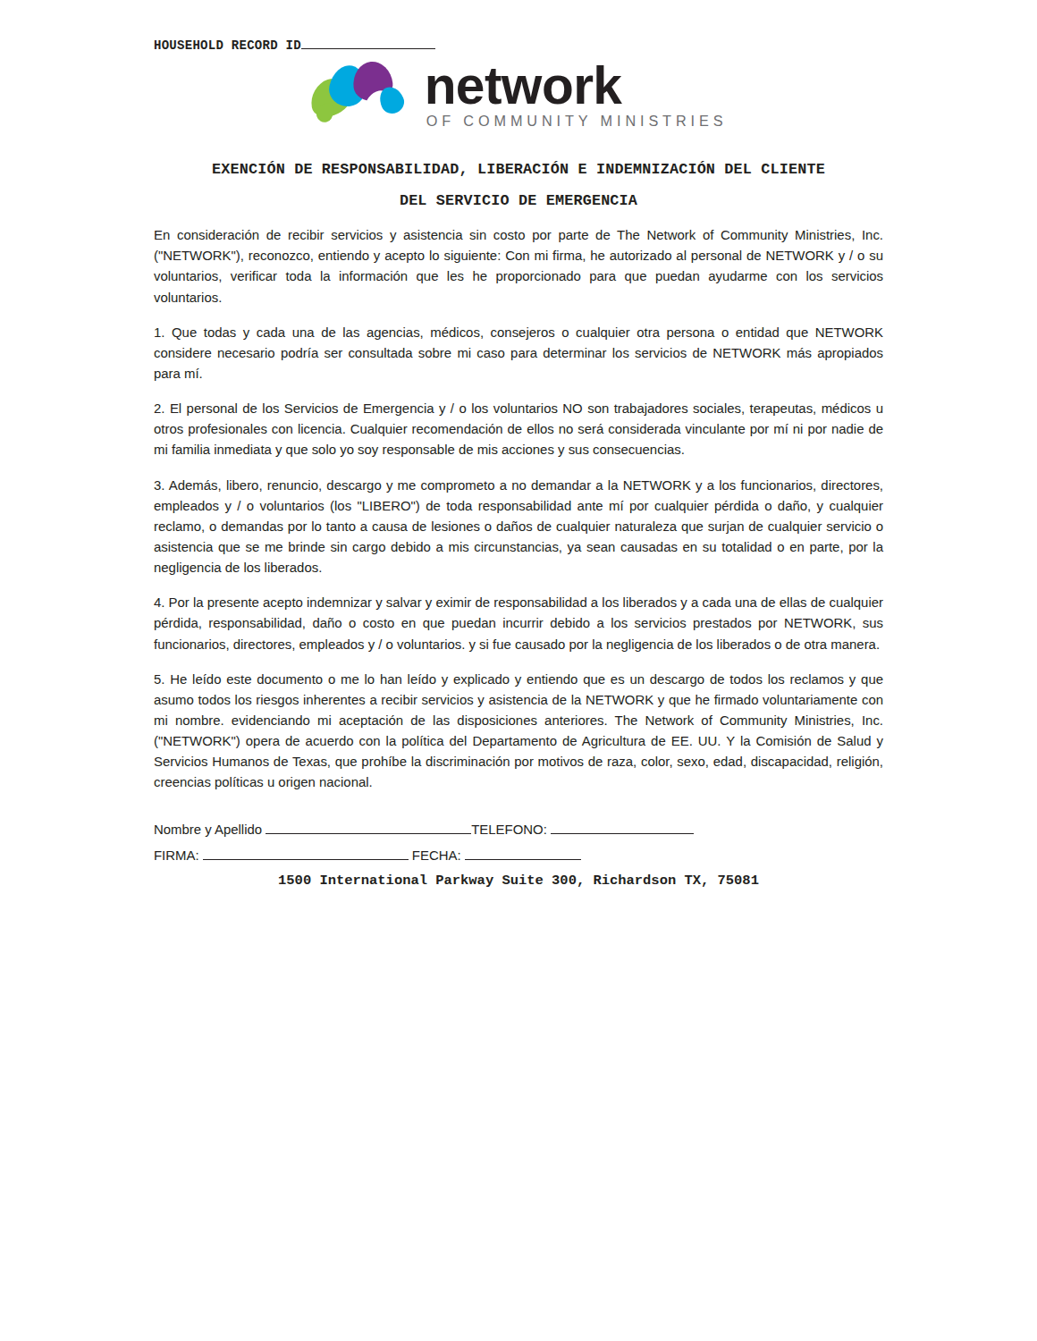HOUSEHOLD RECORD ID
network
OF COMMUNITY MINISTRIES
EXENCIÓN DE RESPONSABILIDAD, LIBERACIÓN E INDEMNIZACIÓN DEL CLIENTE DEL SERVICIO DE EMERGENCIA
En consideración de recibir servicios y asistencia sin costo por parte de The Network of Community Ministries, Inc. ("NETWORK"), reconozco, entiendo y acepto lo siguiente: Con mi firma, he autorizado al personal de NETWORK y / o su voluntarios, verificar toda la información que les he proporcionado para que puedan ayudarme con los servicios voluntarios.
1. Que todas y cada una de las agencias, médicos, consejeros o cualquier otra persona o entidad que NETWORK considere necesario podría ser consultada sobre mi caso para determinar los servicios de NETWORK más apropiados para mí.
2. El personal de los Servicios de Emergencia y / o los voluntarios NO son trabajadores sociales, terapeutas, médicos u otros profesionales con licencia. Cualquier recomendación de ellos no será considerada vinculante por mí ni por nadie de mi familia inmediata y que solo yo soy responsable de mis acciones y sus consecuencias.
3. Además, libero, renuncio, descargo y me comprometo a no demandar a la NETWORK y a los funcionarios, directores, empleados y / o voluntarios (los "LIBERO") de toda responsabilidad ante mí por cualquier pérdida o daño, y cualquier reclamo, o demandas por lo tanto a causa de lesiones o daños de cualquier naturaleza que surjan de cualquier servicio o asistencia que se me brinde sin cargo debido a mis circunstancias, ya sean causadas en su totalidad o en parte, por la negligencia de los liberados.
4. Por la presente acepto indemnizar y salvar y eximir de responsabilidad a los liberados y a cada una de ellas de cualquier pérdida, responsabilidad, daño o costo en que puedan incurrir debido a los servicios prestados por NETWORK, sus funcionarios, directores, empleados y / o voluntarios. y si fue causado por la negligencia de los liberados o de otra manera.
5. He leído este documento o me lo han leído y explicado y entiendo que es un descargo de todos los reclamos y que asumo todos los riesgos inherentes a recibir servicios y asistencia de la NETWORK y que he firmado voluntariamente con mi nombre. evidenciando mi aceptación de las disposiciones anteriores. The Network of Community Ministries, Inc. ("NETWORK") opera de acuerdo con la política del Departamento de Agricultura de EE. UU. Y la Comisión de Salud y Servicios Humanos de Texas, que prohíbe la discriminación por motivos de raza, color, sexo, edad, discapacidad, religión, creencias políticas u origen nacional.
Nombre y Apellido TELEFONO:
FIRMA: FECHA:
1500 International Parkway Suite 300, Richardson TX, 75081